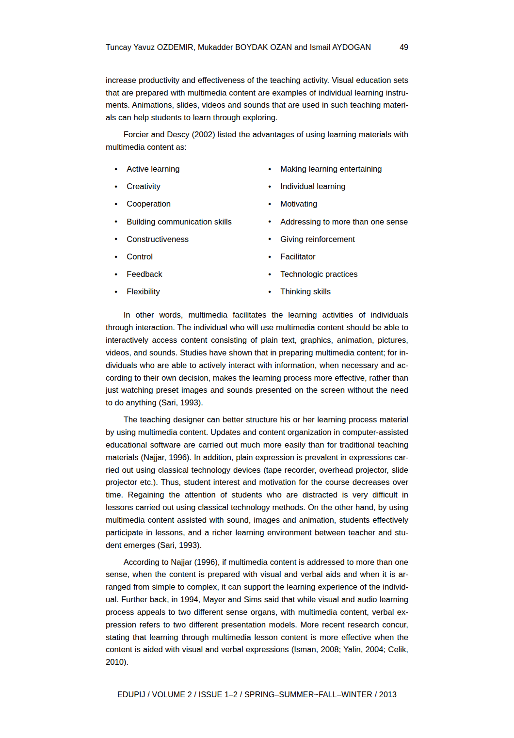Tuncay Yavuz OZDEMIR, Mukadder BOYDAK OZAN and Ismail AYDOGAN 49
increase productivity and effectiveness of the teaching activity. Visual education sets that are prepared with multimedia content are examples of individual learning instruments. Animations, slides, videos and sounds that are used in such teaching materials can help students to learn through exploring.
Forcier and Descy (2002) listed the advantages of using learning materials with multimedia content as:
Active learning
Making learning entertaining
Creativity
Individual learning
Cooperation
Motivating
Building communication skills
Addressing to more than one sense
Constructiveness
Giving reinforcement
Control
Facilitator
Feedback
Technologic practices
Flexibility
Thinking skills
In other words, multimedia facilitates the learning activities of individuals through interaction. The individual who will use multimedia content should be able to interactively access content consisting of plain text, graphics, animation, pictures, videos, and sounds. Studies have shown that in preparing multimedia content; for individuals who are able to actively interact with information, when necessary and according to their own decision, makes the learning process more effective, rather than just watching preset images and sounds presented on the screen without the need to do anything (Sari, 1993).
The teaching designer can better structure his or her learning process material by using multimedia content. Updates and content organization in computer-assisted educational software are carried out much more easily than for traditional teaching materials (Najjar, 1996). In addition, plain expression is prevalent in expressions carried out using classical technology devices (tape recorder, overhead projector, slide projector etc.). Thus, student interest and motivation for the course decreases over time. Regaining the attention of students who are distracted is very difficult in lessons carried out using classical technology methods. On the other hand, by using multimedia content assisted with sound, images and animation, students effectively participate in lessons, and a richer learning environment between teacher and student emerges (Sari, 1993).
According to Najjar (1996), if multimedia content is addressed to more than one sense, when the content is prepared with visual and verbal aids and when it is arranged from simple to complex, it can support the learning experience of the individual. Further back, in 1994, Mayer and Sims said that while visual and audio learning process appeals to two different sense organs, with multimedia content, verbal expression refers to two different presentation models. More recent research concur, stating that learning through multimedia lesson content is more effective when the content is aided with visual and verbal expressions (Isman, 2008; Yalin, 2004; Celik, 2010).
EDUPIJ / VOLUME 2 / ISSUE 1–2 / SPRING–SUMMER~FALL–WINTER / 2013